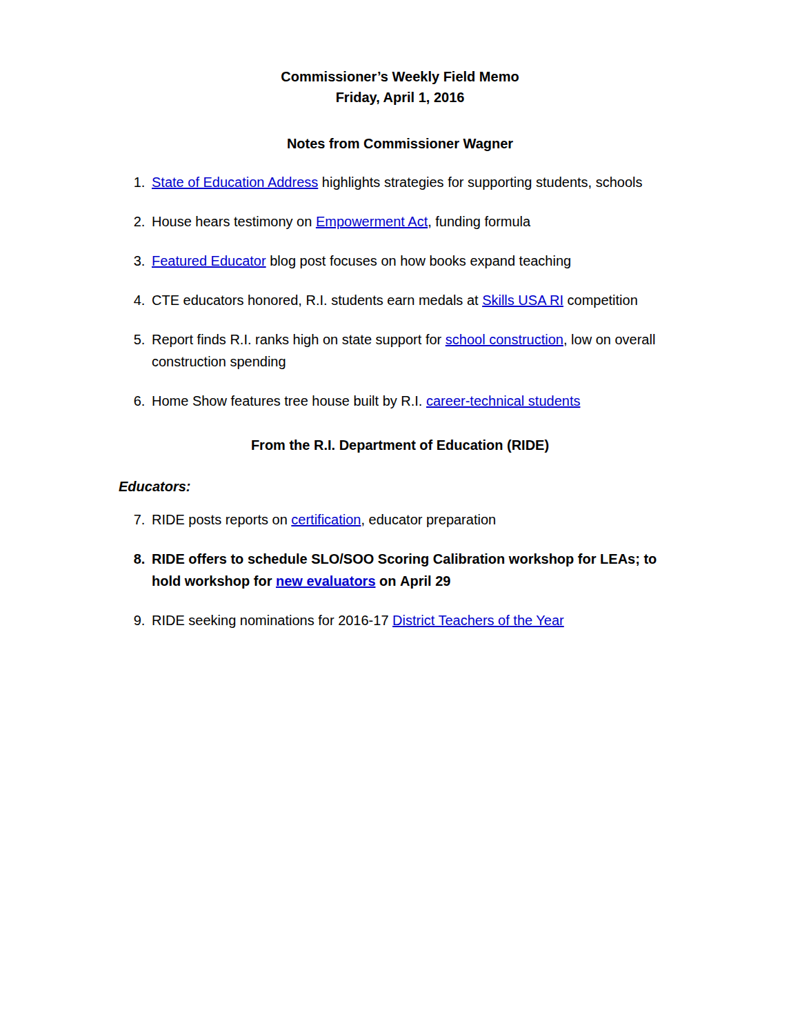Commissioner’s Weekly Field Memo
Friday, April 1, 2016
Notes from Commissioner Wagner
State of Education Address highlights strategies for supporting students, schools
House hears testimony on Empowerment Act, funding formula
Featured Educator blog post focuses on how books expand teaching
CTE educators honored, R.I. students earn medals at Skills USA RI competition
Report finds R.I. ranks high on state support for school construction, low on overall construction spending
Home Show features tree house built by R.I. career-technical students
From the R.I. Department of Education (RIDE)
Educators:
RIDE posts reports on certification, educator preparation
RIDE offers to schedule SLO/SOO Scoring Calibration workshop for LEAs; to hold workshop for new evaluators on April 29
RIDE seeking nominations for 2016-17 District Teachers of the Year